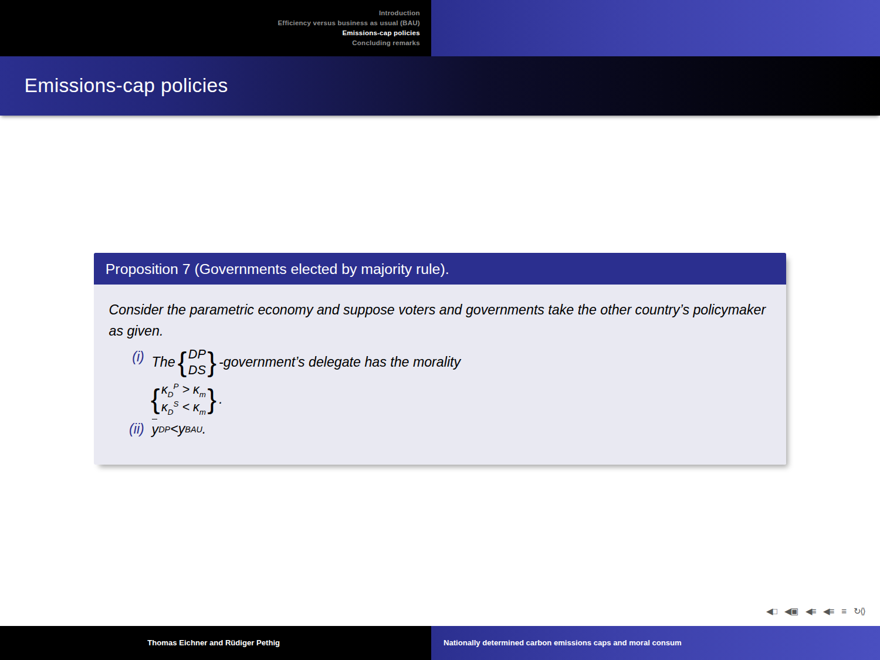Introduction
Efficiency versus business as usual (BAU)
Emissions-cap policies
Concluding remarks
Emissions-cap policies
Proposition 7 (Governments elected by majority rule).
Consider the parametric economy and suppose voters and governments take the other country’s policymaker as given.
(i) The { DP DS } -government’s delegate has the morality
{ κDP > κm κDS < κm } .
(ii) yDP < yBAU.
◀□ ◀▣ ◀≡ ◀≡ ≡ ↻⟨⟩
Thomas Eichner and Rüdiger Pethig
Nationally determined carbon emissions caps and moral consum